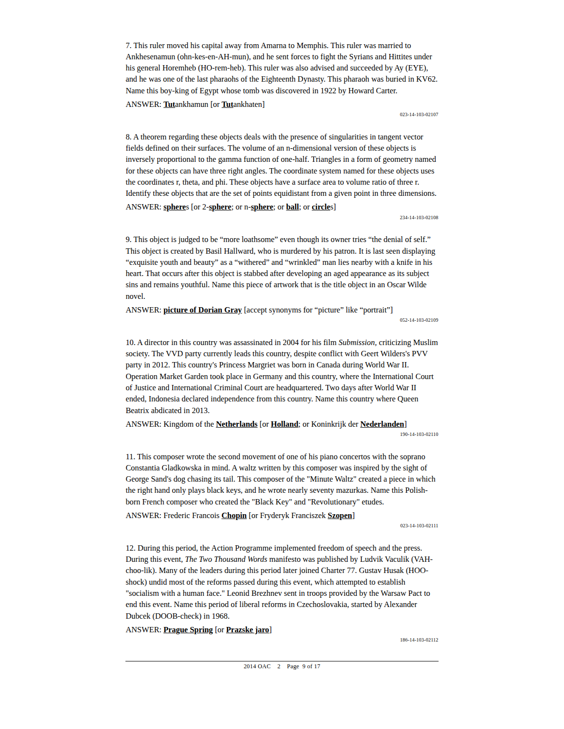7. This ruler moved his capital away from Amarna to Memphis. This ruler was married to Ankhesenamun (ohn-kes-en-AH-mun), and he sent forces to fight the Syrians and Hittites under his general Horemheb (HO-rem-heb). This ruler was also advised and succeeded by Ay (EYE), and he was one of the last pharaohs of the Eighteenth Dynasty. This pharaoh was buried in KV62. Name this boy-king of Egypt whose tomb was discovered in 1922 by Howard Carter.
ANSWER: Tutankhamun [or Tutankhaten]
023-14-103-02107
8. A theorem regarding these objects deals with the presence of singularities in tangent vector fields defined on their surfaces. The volume of an n-dimensional version of these objects is inversely proportional to the gamma function of one-half. Triangles in a form of geometry named for these objects can have three right angles. The coordinate system named for these objects uses the coordinates r, theta, and phi. These objects have a surface area to volume ratio of three r. Identify these objects that are the set of points equidistant from a given point in three dimensions.
ANSWER: spheres [or 2-sphere; or n-sphere; or ball; or circles]
234-14-103-02108
9. This object is judged to be “more loathsome” even though its owner tries “the denial of self.” This object is created by Basil Hallward, who is murdered by his patron. It is last seen displaying “exquisite youth and beauty” as a “withered” and “wrinkled” man lies nearby with a knife in his heart. That occurs after this object is stabbed after developing an aged appearance as its subject sins and remains youthful. Name this piece of artwork that is the title object in an Oscar Wilde novel.
ANSWER: picture of Dorian Gray [accept synonyms for “picture” like “portrait”]
052-14-103-02109
10. A director in this country was assassinated in 2004 for his film Submission, criticizing Muslim society. The VVD party currently leads this country, despite conflict with Geert Wilders's PVV party in 2012. This country's Princess Margriet was born in Canada during World War II. Operation Market Garden took place in Germany and this country, where the International Court of Justice and International Criminal Court are headquartered. Two days after World War II ended, Indonesia declared independence from this country. Name this country where Queen Beatrix abdicated in 2013.
ANSWER: Kingdom of the Netherlands [or Holland; or Koninkrijk der Nederlanden]
190-14-103-02110
11. This composer wrote the second movement of one of his piano concertos with the soprano Constantia Gladkowska in mind. A waltz written by this composer was inspired by the sight of George Sand's dog chasing its tail. This composer of the "Minute Waltz" created a piece in which the right hand only plays black keys, and he wrote nearly seventy mazurkas. Name this Polish-born French composer who created the "Black Key" and "Revolutionary" etudes.
ANSWER: Frederic Francois Chopin [or Fryderyk Franciszek Szopen]
023-14-103-02111
12. During this period, the Action Programme implemented freedom of speech and the press. During this event, The Two Thousand Words manifesto was published by Ludvik Vaculik (VAH-choo-lik). Many of the leaders during this period later joined Charter 77. Gustav Husak (HOO-shock) undid most of the reforms passed during this event, which attempted to establish "socialism with a human face." Leonid Brezhnev sent in troops provided by the Warsaw Pact to end this event. Name this period of liberal reforms in Czechoslovakia, started by Alexander Dubcek (DOOB-check) in 1968.
ANSWER: Prague Spring [or Prazske jaro]
186-14-103-02112
2014 OAC 2 Page 9 of 17